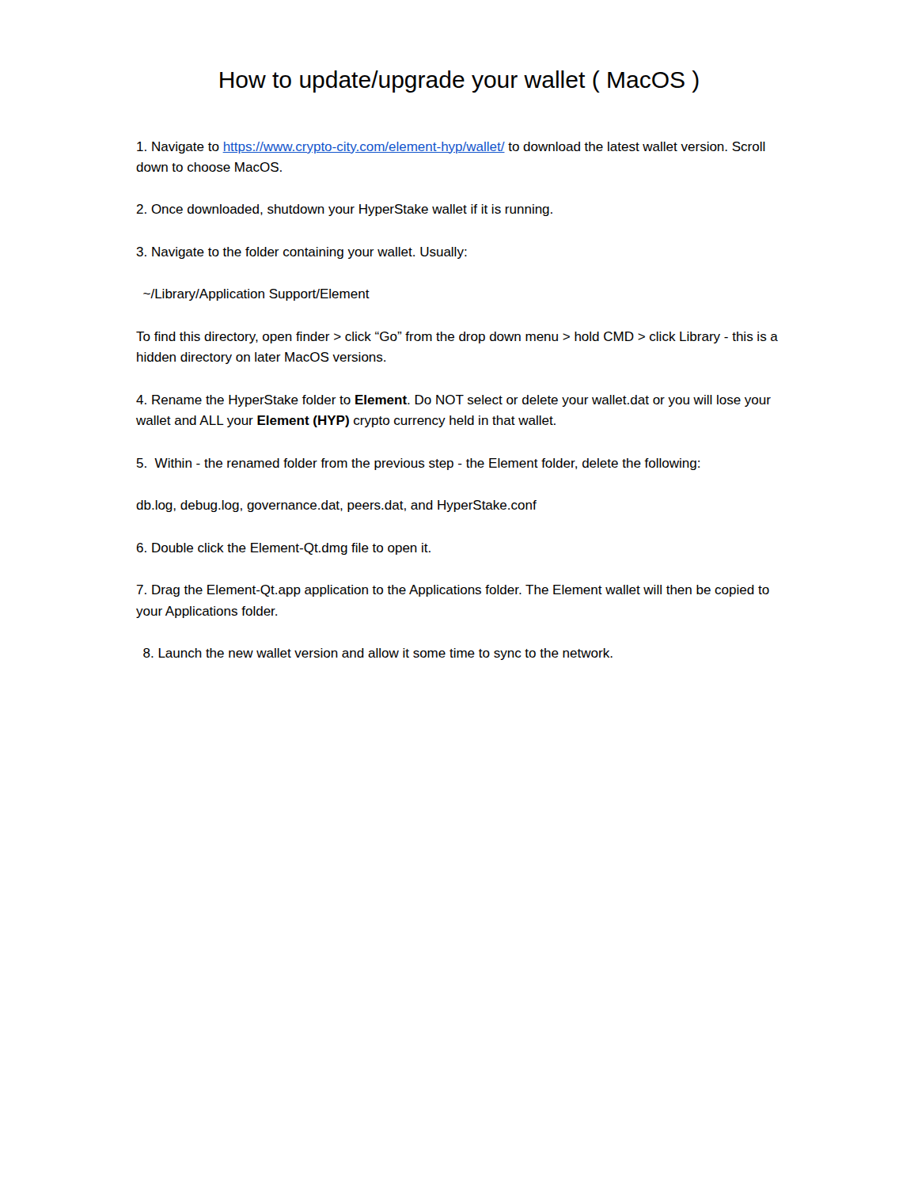How to update/upgrade your wallet ( MacOS )
1. Navigate to https://www.crypto-city.com/element-hyp/wallet/ to download the latest wallet version. Scroll down to choose MacOS.
2. Once downloaded, shutdown your HyperStake wallet if it is running.
3. Navigate to the folder containing your wallet. Usually:
~/Library/Application Support/Element
To find this directory, open finder > click “Go” from the drop down menu > hold CMD > click Library - this is a hidden directory on later MacOS versions.
4. Rename the HyperStake folder to Element. Do NOT select or delete your wallet.dat or you will lose your wallet and ALL your Element (HYP) crypto currency held in that wallet.
5. Within - the renamed folder from the previous step - the Element folder, delete the following:
db.log, debug.log, governance.dat, peers.dat, and HyperStake.conf
6. Double click the Element-Qt.dmg file to open it.
7. Drag the Element-Qt.app application to the Applications folder. The Element wallet will then be copied to your Applications folder.
8. Launch the new wallet version and allow it some time to sync to the network.